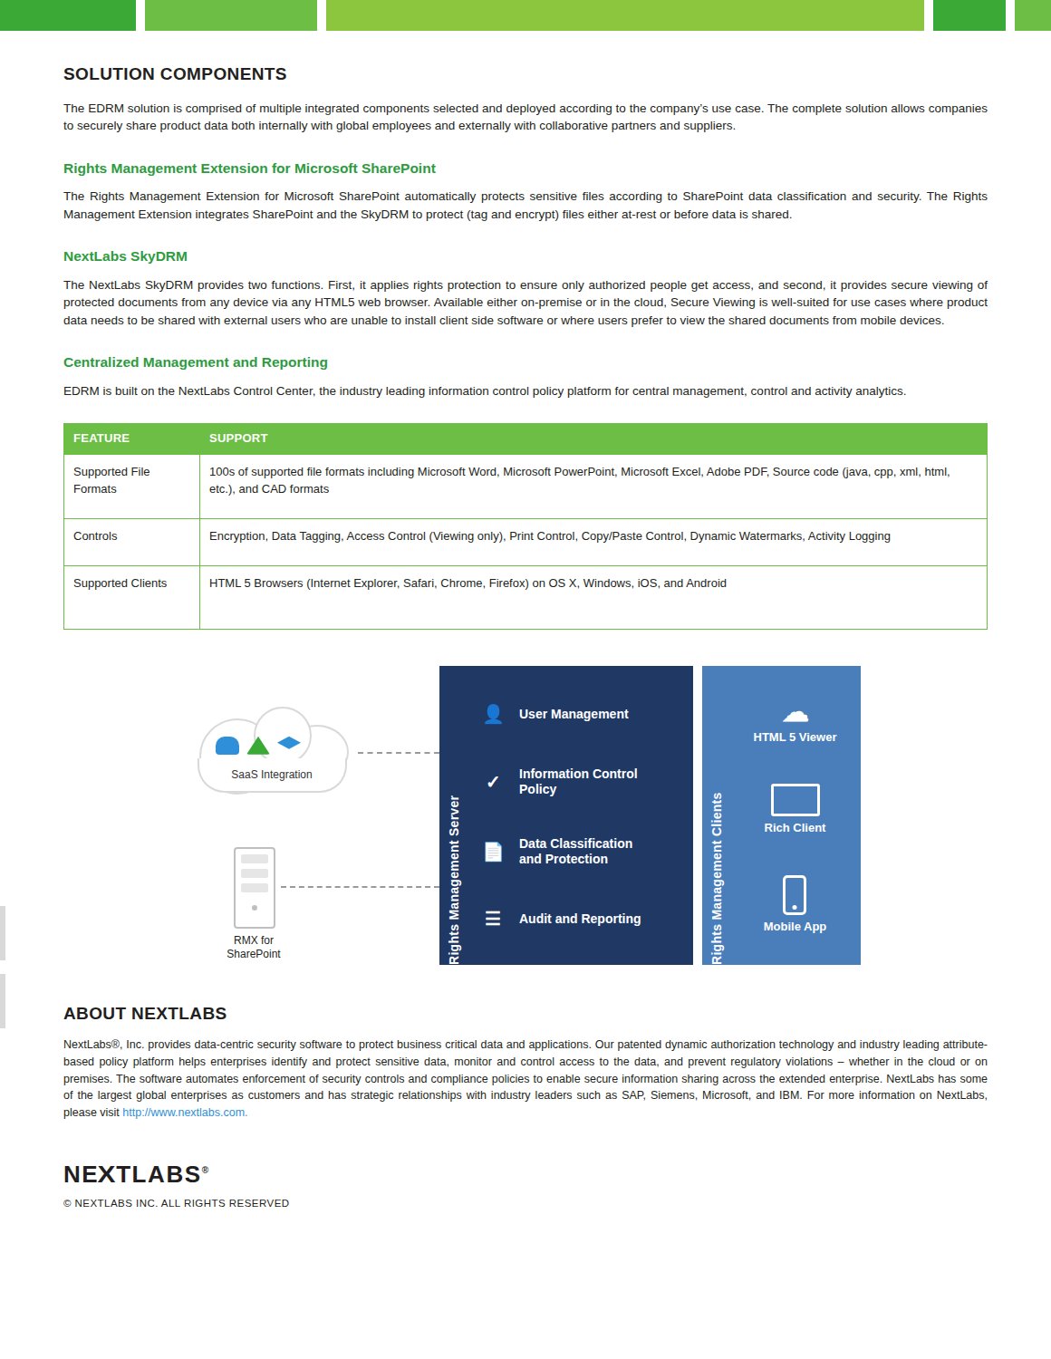SOLUTION COMPONENTS
The EDRM solution is comprised of multiple integrated components selected and deployed according to the company’s use case. The complete solution allows companies to securely share product data both internally with global employees and externally with collaborative partners and suppliers.
Rights Management Extension for Microsoft SharePoint
The Rights Management Extension for Microsoft SharePoint automatically protects sensitive files according to SharePoint data classification and security. The Rights Management Extension integrates SharePoint and the SkyDRM to protect (tag and encrypt) files either at-rest or before data is shared.
NextLabs SkyDRM
The NextLabs SkyDRM provides two functions. First, it applies rights protection to ensure only authorized people get access, and second, it provides secure viewing of protected documents from any device via any HTML5 web browser. Available either on-premise or in the cloud, Secure Viewing is well-suited for use cases where product data needs to be shared with external users who are unable to install client side software or where users prefer to view the shared documents from mobile devices.
Centralized Management and Reporting
EDRM is built on the NextLabs Control Center, the industry leading information control policy platform for central management, control and activity analytics.
| FEATURE | SUPPORT |
| --- | --- |
| Supported File Formats | 100s of supported file formats including Microsoft Word, Microsoft PowerPoint, Microsoft Excel, Adobe PDF, Source code (java, cpp, xml, html, etc.), and CAD formats |
| Controls | Encryption, Data Tagging, Access Control (Viewing only), Print Control, Copy/Paste Control, Dynamic Watermarks, Activity Logging |
| Supported Clients | HTML 5 Browsers (Internet Explorer, Safari, Chrome, Firefox) on OS X, Windows, iOS, and Android |
SaaS Integration
RMX for
SharePoint
Rights Management Server
👤User Management
✓Information Control
Policy
📄Data Classification
and Protection
☰Audit and Reporting
Rights Management Clients
☁
HTML 5 Viewer
Rich Client
Mobile App
ABOUT NEXTLABS
NextLabs®, Inc. provides data-centric security software to protect business critical data and applications. Our patented dynamic authorization technology and industry leading attribute-based policy platform helps enterprises identify and protect sensitive data, monitor and control access to the data, and prevent regulatory violations – whether in the cloud or on premises. The software automates enforcement of security controls and compliance policies to enable secure information sharing across the extended enterprise. NextLabs has some of the largest global enterprises as customers and has strategic relationships with industry leaders such as SAP, Siemens, Microsoft, and IBM. For more information on NextLabs, please visit http://www.nextlabs.com.
NEXTLABS®
© NEXTLABS INC. ALL RIGHTS RESERVED